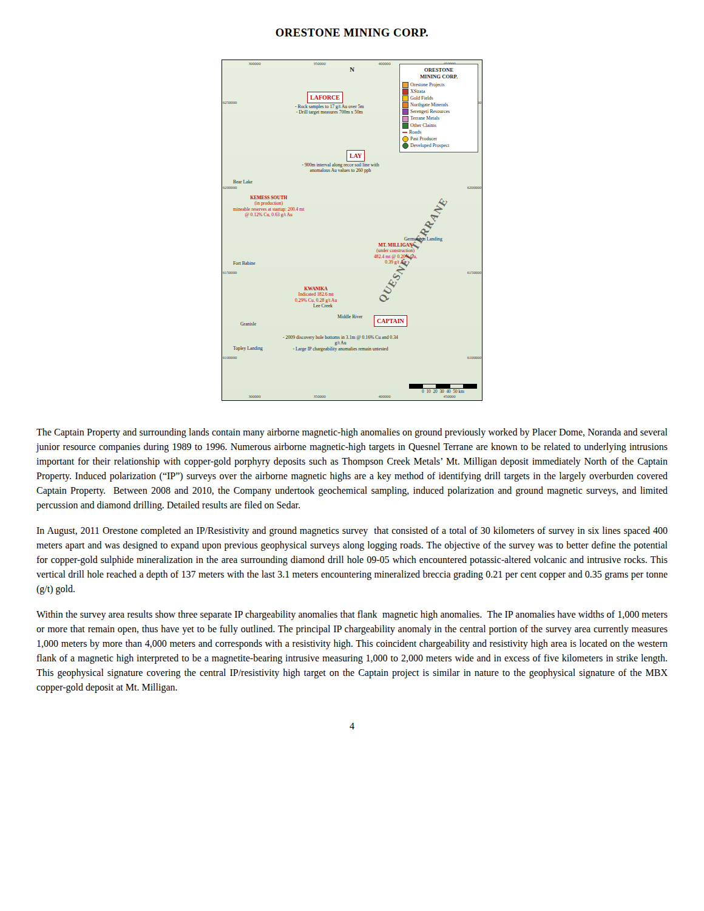ORESTONE MINING CORP.
N
300000350000400000450000
300000350000400000450000
6250000620000061500006100000
6250000620000061500006100000
ORESTONE
MINING CORP.
Orestone Projects
XStrata
Gold Fields
Northgate Minerals
Serengeti Resources
Terrane Metals
Other Claims
Roads
Past Producer
Developed Prospect
QUESNEL TERRANE
LAFORCE
- Rock samples to 17 g/t Au over 5m
- Drill target measures 700m x 50m
LAY
- 900m interval along recce soil line with anomalous Au values to 260 ppb
KEMESS SOUTH
(in production)
mineable reserves at startup: 200.4 mt
@ 0.12% Cu, 0.63 g/t Au
MT. MILLIGAN
(under construction)
482.4 mt @ 0.20% Cu,
0.39 g/t Au
KWANIKA
Indicated 182.6 mt
0.29% Cu, 0.28 g/t Au
CAPTAIN
- 2009 discovery hole bottoms in 3.1m @ 0.16% Cu and 0.34 g/t Au
- Large IP chargeability anomalies remain untested
Bear Lake
Fort Babine
Lee Creek
Granisle
Topley Landing
Germansen Landing
Middle River
0 10 20 30 40 50 km
The Captain Property and surrounding lands contain many airborne magnetic-high anomalies on ground previously worked by Placer Dome, Noranda and several junior resource companies during 1989 to 1996. Numerous airborne magnetic-high targets in Quesnel Terrane are known to be related to underlying intrusions important for their relationship with copper-gold porphyry deposits such as Thompson Creek Metals’ Mt. Milligan deposit immediately North of the Captain Property. Induced polarization (“IP”) surveys over the airborne magnetic highs are a key method of identifying drill targets in the largely overburden covered Captain Property. Between 2008 and 2010, the Company undertook geochemical sampling, induced polarization and ground magnetic surveys, and limited percussion and diamond drilling. Detailed results are filed on Sedar.
In August, 2011 Orestone completed an IP/Resistivity and ground magnetics survey that consisted of a total of 30 kilometers of survey in six lines spaced 400 meters apart and was designed to expand upon previous geophysical surveys along logging roads. The objective of the survey was to better define the potential for copper-gold sulphide mineralization in the area surrounding diamond drill hole 09-05 which encountered potassic-altered volcanic and intrusive rocks. This vertical drill hole reached a depth of 137 meters with the last 3.1 meters encountering mineralized breccia grading 0.21 per cent copper and 0.35 grams per tonne (g/t) gold.
Within the survey area results show three separate IP chargeability anomalies that flank magnetic high anomalies. The IP anomalies have widths of 1,000 meters or more that remain open, thus have yet to be fully outlined. The principal IP chargeability anomaly in the central portion of the survey area currently measures 1,000 meters by more than 4,000 meters and corresponds with a resistivity high. This coincident chargeability and resistivity high area is located on the western flank of a magnetic high interpreted to be a magnetite-bearing intrusive measuring 1,000 to 2,000 meters wide and in excess of five kilometers in strike length. This geophysical signature covering the central IP/resistivity high target on the Captain project is similar in nature to the geophysical signature of the MBX copper-gold deposit at Mt. Milligan.
4